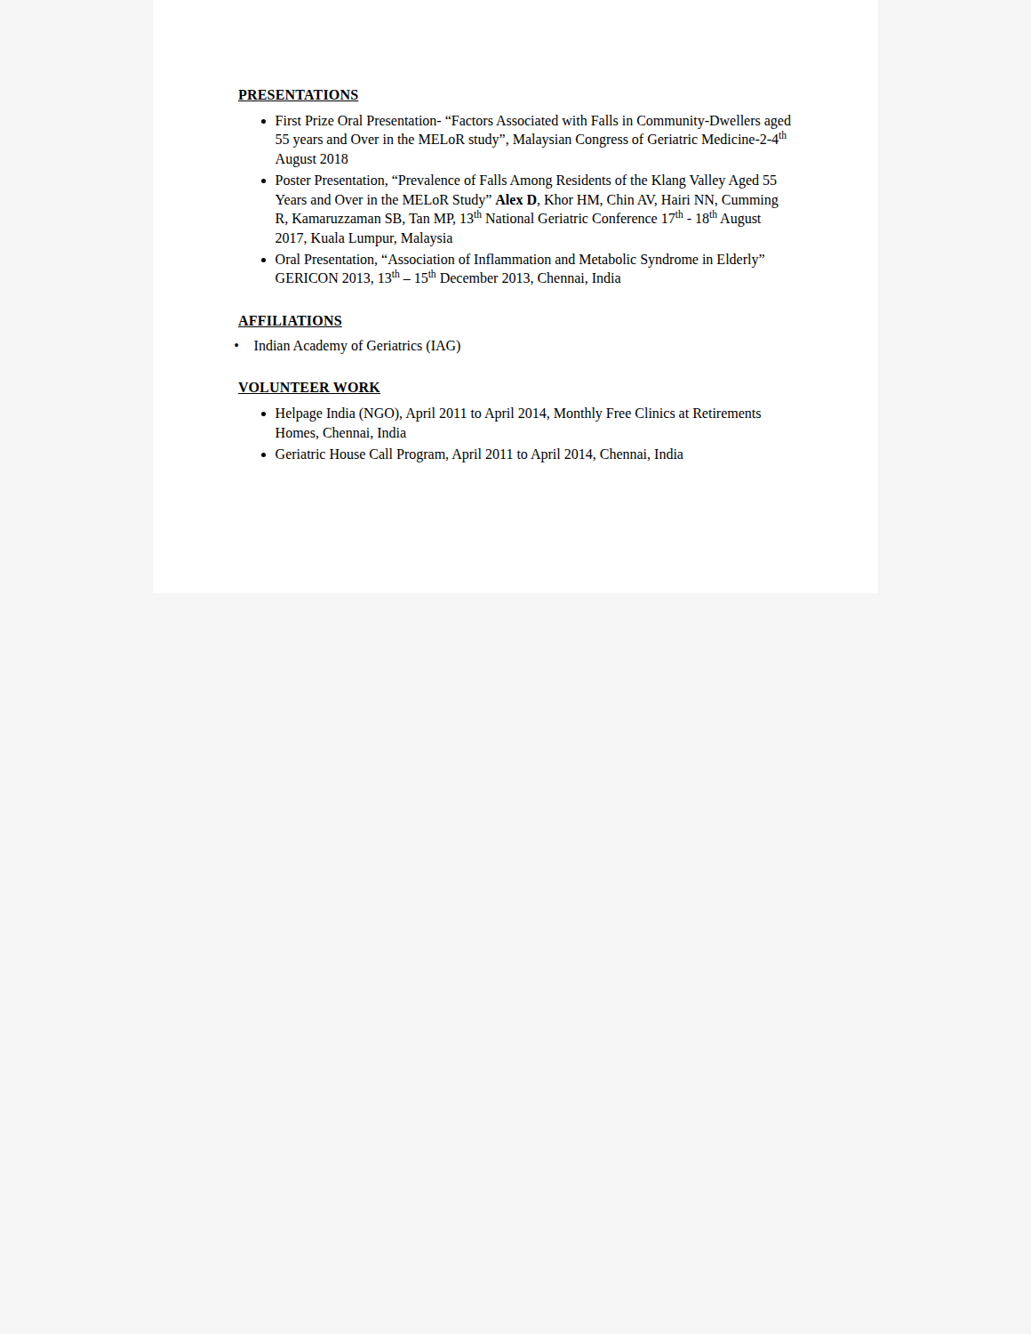Presentations
First Prize Oral Presentation- “Factors Associated with Falls in Community-Dwellers aged 55 years and Over in the MELoR study”, Malaysian Congress of Geriatric Medicine-2-4th August 2018
Poster Presentation, “Prevalence of Falls Among Residents of the Klang Valley Aged 55 Years and Over in the MELoR Study” Alex D, Khor HM, Chin AV, Hairi NN, Cumming R, Kamaruzzaman SB, Tan MP, 13th National Geriatric Conference 17th - 18th August 2017, Kuala Lumpur, Malaysia
Oral Presentation, “Association of Inflammation and Metabolic Syndrome in Elderly” GERICON 2013, 13th – 15th December 2013, Chennai, India
Affiliations
Indian Academy of Geriatrics (IAG)
Volunteer Work
Helpage India (NGO), April 2011 to April 2014, Monthly Free Clinics at Retirements Homes, Chennai, India
Geriatric House Call Program, April 2011 to April 2014, Chennai, India